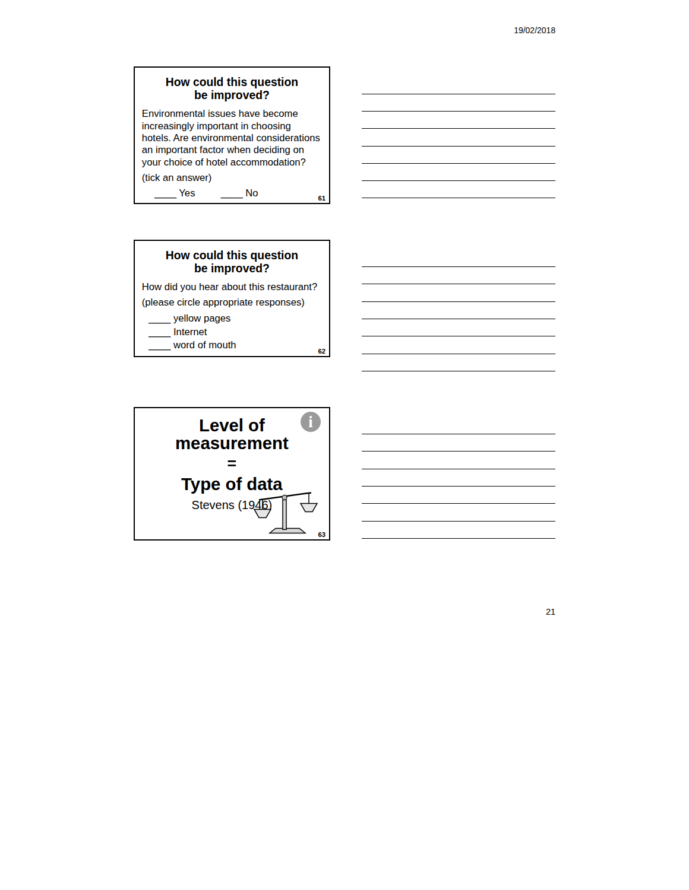19/02/2018
How could this question
be improved?
Environmental issues have become increasingly important in choosing hotels. Are environmental considerations an important factor when deciding on your choice of hotel accommodation?
(tick an answer)
____ Yes____ No
61
How could this question
be improved?
How did you hear about this restaurant?
(please circle appropriate responses)
____ yellow pages
____ Internet
____ word of mouth
62
i
Level of measurement
=
Type of data
Stevens (1946)
63
21